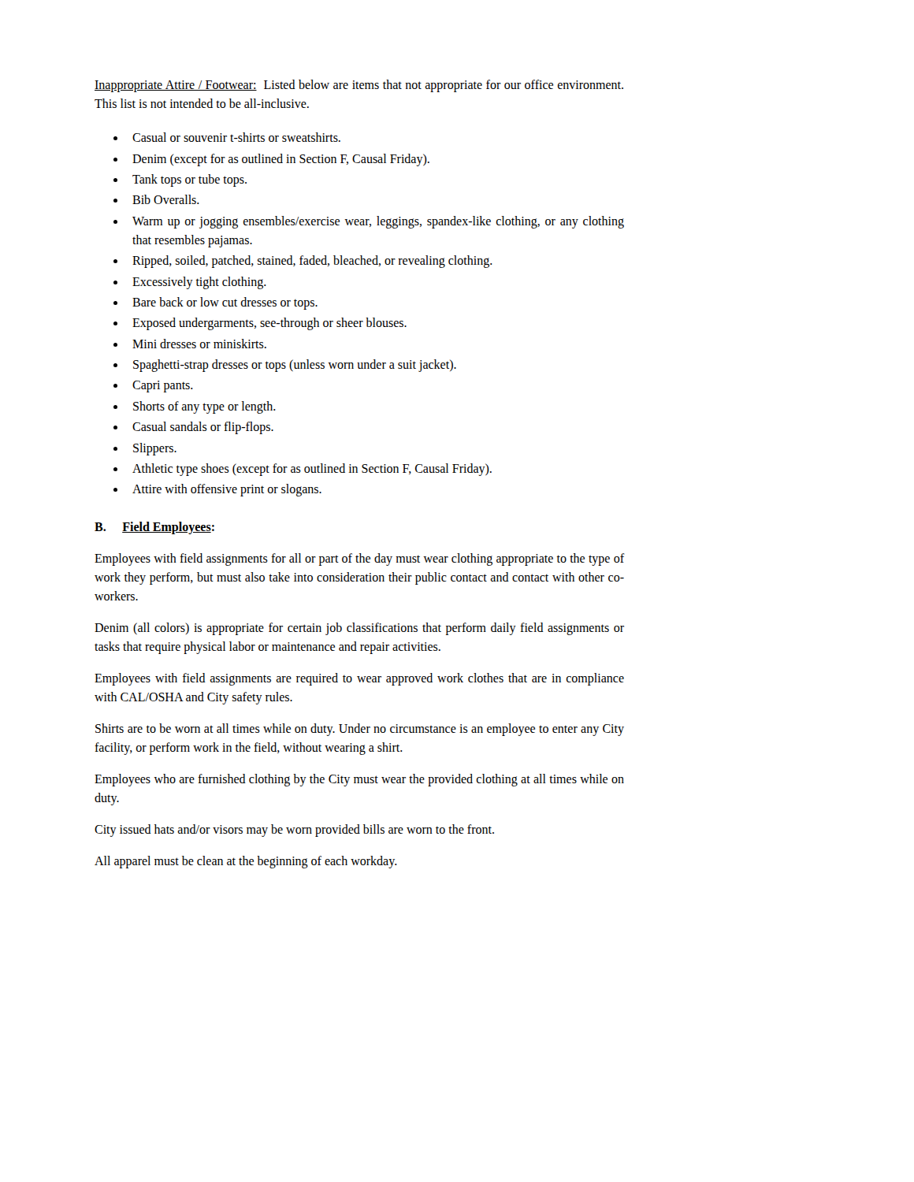Inappropriate Attire / Footwear: Listed below are items that not appropriate for our office environment. This list is not intended to be all-inclusive.
Casual or souvenir t-shirts or sweatshirts.
Denim (except for as outlined in Section F, Causal Friday).
Tank tops or tube tops.
Bib Overalls.
Warm up or jogging ensembles/exercise wear, leggings, spandex-like clothing, or any clothing that resembles pajamas.
Ripped, soiled, patched, stained, faded, bleached, or revealing clothing.
Excessively tight clothing.
Bare back or low cut dresses or tops.
Exposed undergarments, see-through or sheer blouses.
Mini dresses or miniskirts.
Spaghetti-strap dresses or tops (unless worn under a suit jacket).
Capri pants.
Shorts of any type or length.
Casual sandals or flip-flops.
Slippers.
Athletic type shoes (except for as outlined in Section F, Causal Friday).
Attire with offensive print or slogans.
B. Field Employees:
Employees with field assignments for all or part of the day must wear clothing appropriate to the type of work they perform, but must also take into consideration their public contact and contact with other co-workers.
Denim (all colors) is appropriate for certain job classifications that perform daily field assignments or tasks that require physical labor or maintenance and repair activities.
Employees with field assignments are required to wear approved work clothes that are in compliance with CAL/OSHA and City safety rules.
Shirts are to be worn at all times while on duty. Under no circumstance is an employee to enter any City facility, or perform work in the field, without wearing a shirt.
Employees who are furnished clothing by the City must wear the provided clothing at all times while on duty.
City issued hats and/or visors may be worn provided bills are worn to the front.
All apparel must be clean at the beginning of each workday.